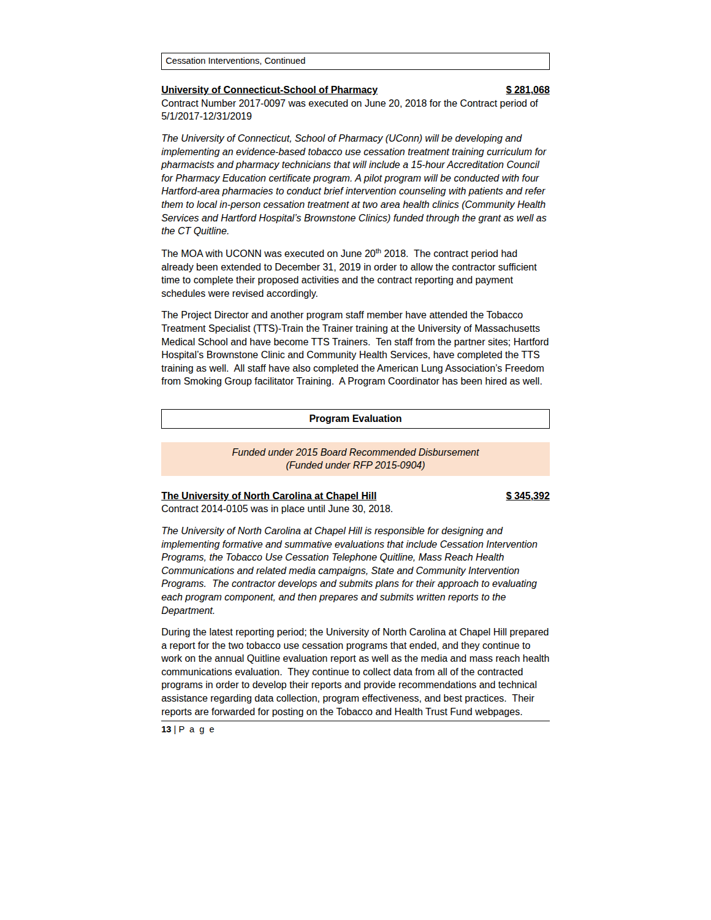Cessation Interventions, Continued
University of Connecticut-School of Pharmacy $ 281,068
Contract Number 2017-0097 was executed on June 20, 2018 for the Contract period of 5/1/2017-12/31/2019
The University of Connecticut, School of Pharmacy (UConn) will be developing and implementing an evidence-based tobacco use cessation treatment training curriculum for pharmacists and pharmacy technicians that will include a 15-hour Accreditation Council for Pharmacy Education certificate program. A pilot program will be conducted with four Hartford-area pharmacies to conduct brief intervention counseling with patients and refer them to local in-person cessation treatment at two area health clinics (Community Health Services and Hartford Hospital’s Brownstone Clinics) funded through the grant as well as the CT Quitline.
The MOA with UCONN was executed on June 20th 2018. The contract period had already been extended to December 31, 2019 in order to allow the contractor sufficient time to complete their proposed activities and the contract reporting and payment schedules were revised accordingly.
The Project Director and another program staff member have attended the Tobacco Treatment Specialist (TTS)-Train the Trainer training at the University of Massachusetts Medical School and have become TTS Trainers. Ten staff from the partner sites; Hartford Hospital’s Brownstone Clinic and Community Health Services, have completed the TTS training as well. All staff have also completed the American Lung Association’s Freedom from Smoking Group facilitator Training. A Program Coordinator has been hired as well.
Program Evaluation
Funded under 2015 Board Recommended Disbursement
(Funded under RFP 2015-0904)
The University of North Carolina at Chapel Hill $ 345,392
Contract 2014-0105 was in place until June 30, 2018.
The University of North Carolina at Chapel Hill is responsible for designing and implementing formative and summative evaluations that include Cessation Intervention Programs, the Tobacco Use Cessation Telephone Quitline, Mass Reach Health Communications and related media campaigns, State and Community Intervention Programs. The contractor develops and submits plans for their approach to evaluating each program component, and then prepares and submits written reports to the Department.
During the latest reporting period; the University of North Carolina at Chapel Hill prepared a report for the two tobacco use cessation programs that ended, and they continue to work on the annual Quitline evaluation report as well as the media and mass reach health communications evaluation. They continue to collect data from all of the contracted programs in order to develop their reports and provide recommendations and technical assistance regarding data collection, program effectiveness, and best practices. Their reports are forwarded for posting on the Tobacco and Health Trust Fund webpages.
13 | P a g e